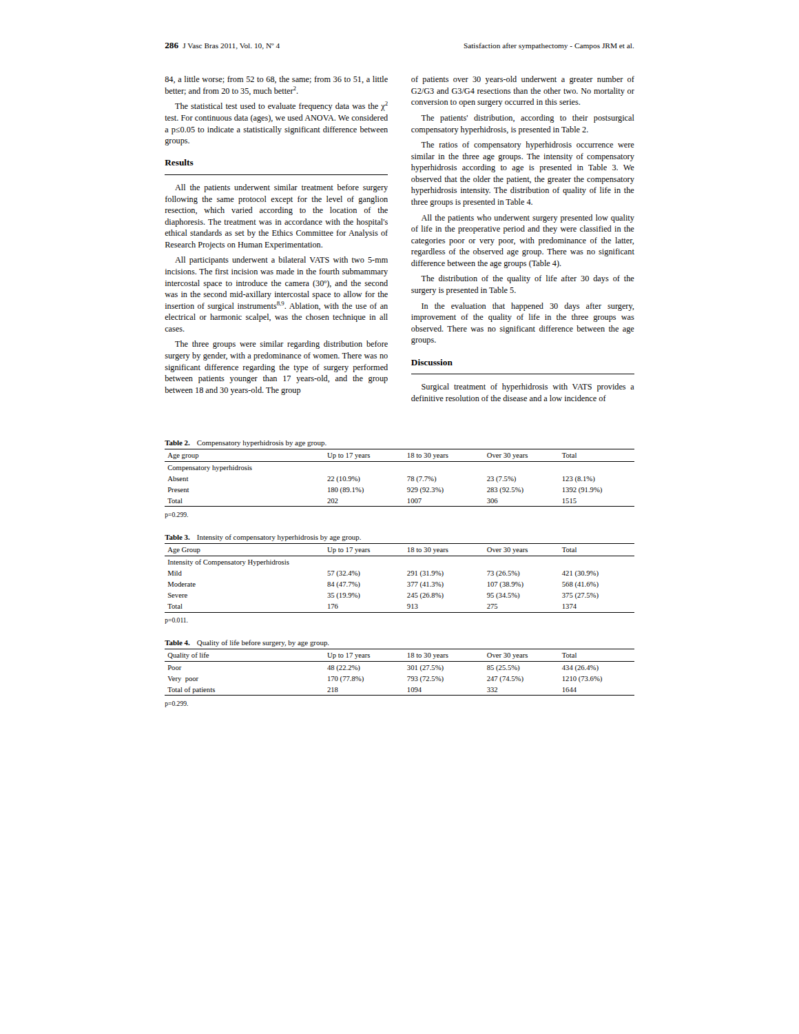286 J Vasc Bras 2011, Vol. 10, Nº 4
Satisfaction after sympathectomy - Campos JRM et al.
84, a little worse; from 52 to 68, the same; from 36 to 51, a little better; and from 20 to 35, much better2.
The statistical test used to evaluate frequency data was the χ2 test. For continuous data (ages), we used ANOVA. We considered a p≤0.05 to indicate a statistically significant difference between groups.
Results
All the patients underwent similar treatment before surgery following the same protocol except for the level of ganglion resection, which varied according to the location of the diaphoresis. The treatment was in accordance with the hospital's ethical standards as set by the Ethics Committee for Analysis of Research Projects on Human Experimentation.
All participants underwent a bilateral VATS with two 5-mm incisions. The first incision was made in the fourth submammary intercostal space to introduce the camera (30º), and the second was in the second mid-axillary intercostal space to allow for the insertion of surgical instruments8,9. Ablation, with the use of an electrical or harmonic scalpel, was the chosen technique in all cases.
The three groups were similar regarding distribution before surgery by gender, with a predominance of women. There was no significant difference regarding the type of surgery performed between patients younger than 17 years-old, and the group between 18 and 30 years-old. The group
of patients over 30 years-old underwent a greater number of G2/G3 and G3/G4 resections than the other two. No mortality or conversion to open surgery occurred in this series.
The patients' distribution, according to their postsurgical compensatory hyperhidrosis, is presented in Table 2.
The ratios of compensatory hyperhidrosis occurrence were similar in the three age groups. The intensity of compensatory hyperhidrosis according to age is presented in Table 3. We observed that the older the patient, the greater the compensatory hyperhidrosis intensity. The distribution of quality of life in the three groups is presented in Table 4.
All the patients who underwent surgery presented low quality of life in the preoperative period and they were classified in the categories poor or very poor, with predominance of the latter, regardless of the observed age group. There was no significant difference between the age groups (Table 4).
The distribution of the quality of life after 30 days of the surgery is presented in Table 5.
In the evaluation that happened 30 days after surgery, improvement of the quality of life in the three groups was observed. There was no significant difference between the age groups.
Discussion
Surgical treatment of hyperhidrosis with VATS provides a definitive resolution of the disease and a low incidence of
Table 2. Compensatory hyperhidrosis by age group.
| Age group | Up to 17 years | 18 to 30 years | Over 30 years | Total |
| --- | --- | --- | --- | --- |
| Compensatory hyperhidrosis | | | | |
| Absent | 22 (10.9%) | 78 (7.7%) | 23 (7.5%) | 123 (8.1%) |
| Present | 180 (89.1%) | 929 (92.3%) | 283 (92.5%) | 1392 (91.9%) |
| Total | 202 | 1007 | 306 | 1515 |
p=0.299.
Table 3. Intensity of compensatory hyperhidrosis by age group.
| Age Group | Up to 17 years | 18 to 30 years | Over 30 years | Total |
| --- | --- | --- | --- | --- |
| Intensity of Compensatory Hyperhidrosis | | | | |
| Mild | 57 (32.4%) | 291 (31.9%) | 73 (26.5%) | 421 (30.9%) |
| Moderate | 84 (47.7%) | 377 (41.3%) | 107 (38.9%) | 568 (41.6%) |
| Severe | 35 (19.9%) | 245 (26.8%) | 95 (34.5%) | 375 (27.5%) |
| Total | 176 | 913 | 275 | 1374 |
p=0.011.
Table 4. Quality of life before surgery, by age group.
| Quality of life | Up to 17 years | 18 to 30 years | Over 30 years | Total |
| --- | --- | --- | --- | --- |
| Poor | 48 (22.2%) | 301 (27.5%) | 85 (25.5%) | 434 (26.4%) |
| Very poor | 170 (77.8%) | 793 (72.5%) | 247 (74.5%) | 1210 (73.6%) |
| Total of patients | 218 | 1094 | 332 | 1644 |
p=0.299.